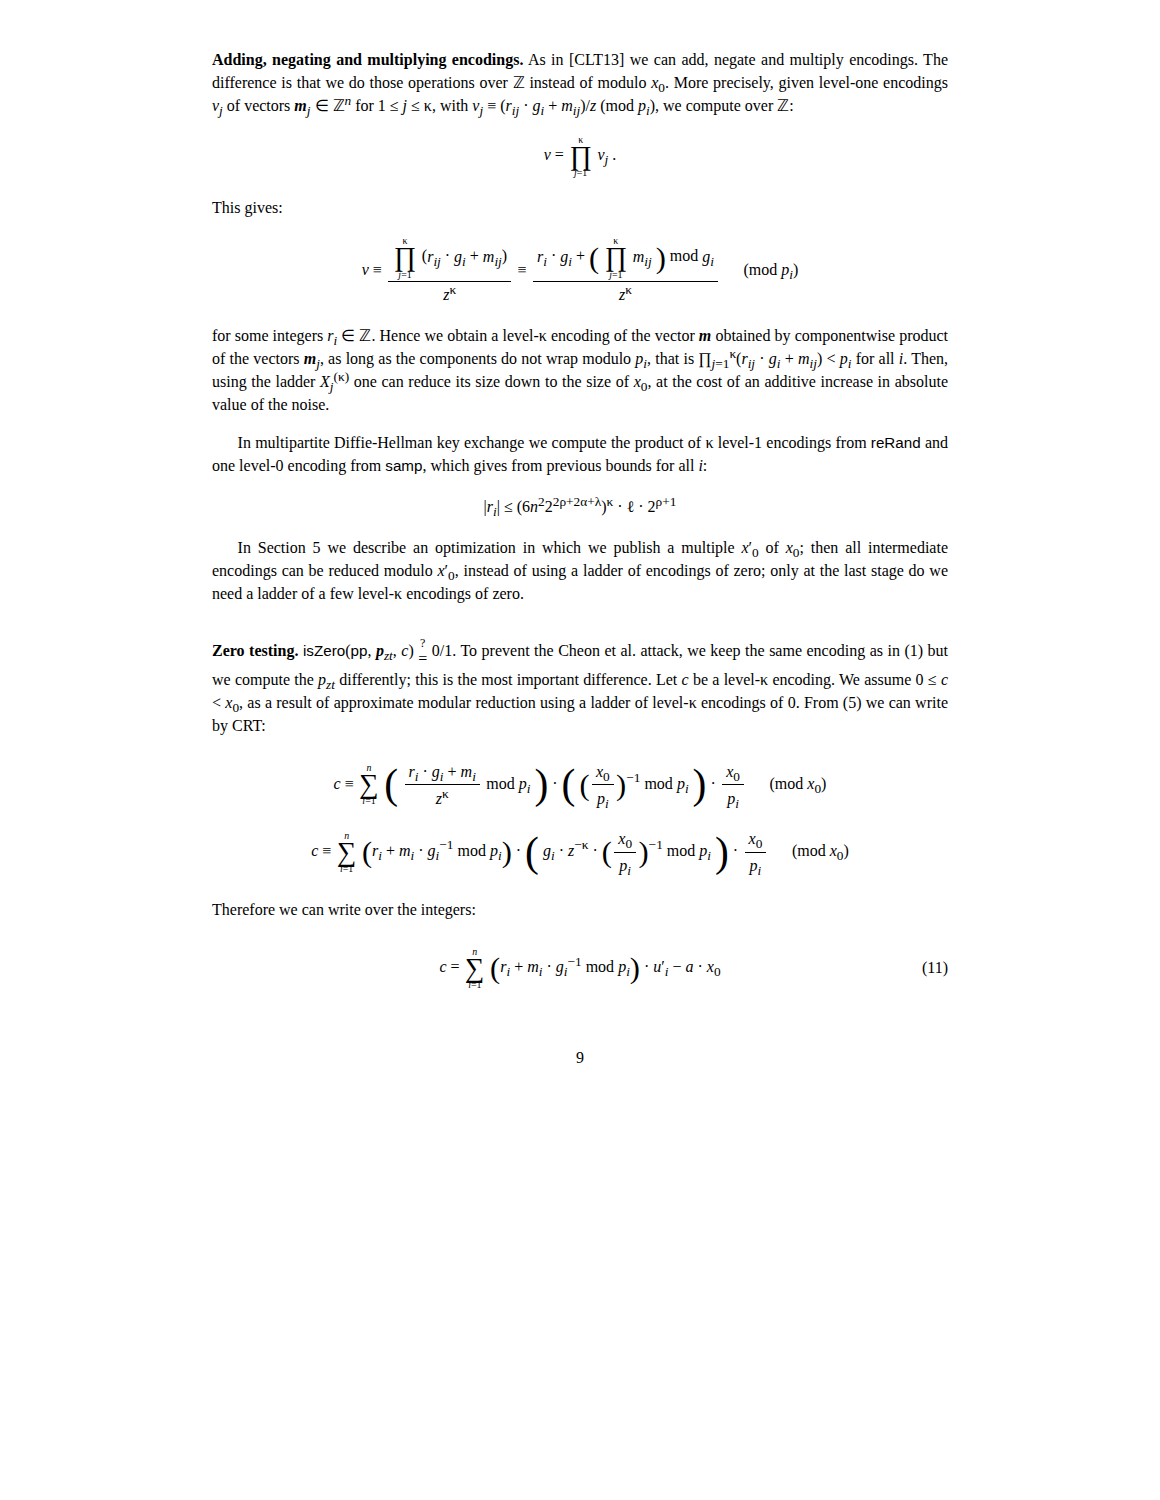Adding, negating and multiplying encodings. As in [CLT13] we can add, negate and multiply encodings. The difference is that we do those operations over ℤ instead of modulo x0. More precisely, given level-one encodings vj of vectors mj ∈ ℤn for 1 ≤ j ≤ κ, with vj ≡ (rij · gi + mij)/z (mod pi), we compute over ℤ:
v = κ∏j=1 vj .
This gives:
v ≡ κ∏j=1 (rij · gi + mij) zκ ≡ ri · gi + ( κ∏j=1 mij ) mod gi zκ (mod pi)
for some integers ri ∈ ℤ. Hence we obtain a level-κ encoding of the vector m obtained by componentwise product of the vectors mj, as long as the components do not wrap modulo pi, that is ∏j=1κ(rij · gi + mij) < pi for all i. Then, using the ladder Xj(κ) one can reduce its size down to the size of x0, at the cost of an additive increase in absolute value of the noise.
In multipartite Diffie-Hellman key exchange we compute the product of κ level-1 encodings from reRand and one level-0 encoding from samp, which gives from previous bounds for all i:
|ri| ≤ (6n222ρ+2α+λ)κ · ℓ · 2ρ+1
In Section 5 we describe an optimization in which we publish a multiple x′0 of x0; then all intermediate encodings can be reduced modulo x′0, instead of using a ladder of encodings of zero; only at the last stage do we need a ladder of a few level-κ encodings of zero.
Zero testing. isZero(pp, pzt, c) ?= 0/1. To prevent the Cheon et al. attack, we keep the same encoding as in (1) but we compute the pzt differently; this is the most important difference. Let c be a level-κ encoding. We assume 0 ≤ c < x0, as a result of approximate modular reduction using a ladder of level-κ encodings of 0. From (5) we can write by CRT:
c ≡ n∑i=1 ( ri · gi + mi zκ mod pi ) · ( (x0 pi)−1 mod pi ) · x0 pi (mod x0)
c ≡ n∑i=1 (ri + mi · gi−1 mod pi) · ( gi · z−κ · (x0 pi)−1 mod pi ) · x0 pi (mod x0)
Therefore we can write over the integers:
c = n∑i=1 (ri + mi · gi−1 mod pi) · u′i − a · x0 (11)
9